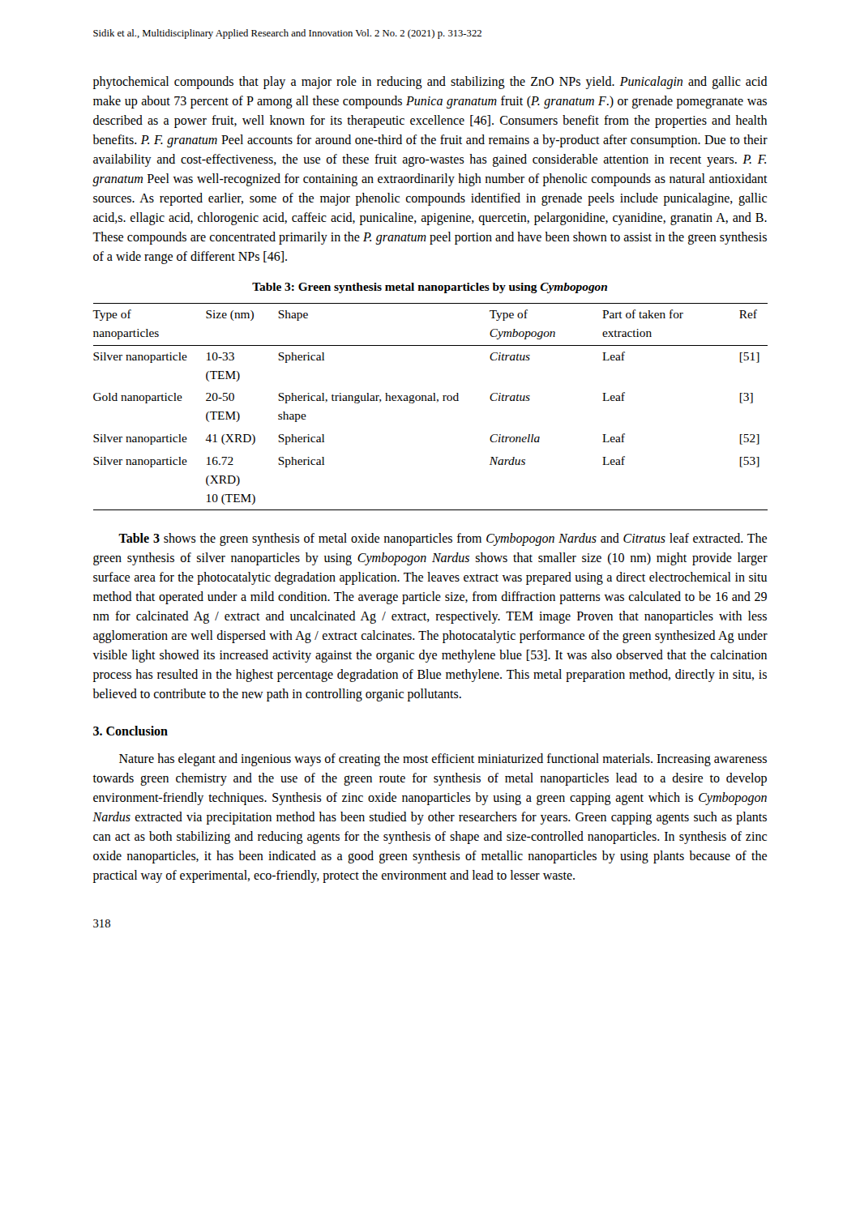Sidik et al., Multidisciplinary Applied Research and Innovation Vol. 2 No. 2 (2021) p. 313-322
phytochemical compounds that play a major role in reducing and stabilizing the ZnO NPs yield. Punicalagin and gallic acid make up about 73 percent of P among all these compounds Punica granatum fruit (P. granatum F.) or grenade pomegranate was described as a power fruit, well known for its therapeutic excellence [46]. Consumers benefit from the properties and health benefits. P. F. granatum Peel accounts for around one-third of the fruit and remains a by-product after consumption. Due to their availability and cost-effectiveness, the use of these fruit agro-wastes has gained considerable attention in recent years. P. F. granatum Peel was well-recognized for containing an extraordinarily high number of phenolic compounds as natural antioxidant sources. As reported earlier, some of the major phenolic compounds identified in grenade peels include punicalagine, gallic acid,s. ellagic acid, chlorogenic acid, caffeic acid, punicaline, apigenine, quercetin, pelargonidine, cyanidine, granatin A, and B. These compounds are concentrated primarily in the P. granatum peel portion and have been shown to assist in the green synthesis of a wide range of different NPs [46].
Table 3: Green synthesis metal nanoparticles by using Cymbopogon
| Type of nanoparticles | Size (nm) | Shape | Type of Cymbopogon | Part of taken for extraction | Ref |
| --- | --- | --- | --- | --- | --- |
| Silver nanoparticle | 10-33 (TEM) | Spherical | Citratus | Leaf | [51] |
| Gold nanoparticle | 20-50 (TEM) | Spherical, triangular, hexagonal, rod shape | Citratus | Leaf | [3] |
| Silver nanoparticle | 41 (XRD) | Spherical | Citronella | Leaf | [52] |
| Silver nanoparticle | 16.72 (XRD) 10 (TEM) | Spherical | Nardus | Leaf | [53] |
Table 3 shows the green synthesis of metal oxide nanoparticles from Cymbopogon Nardus and Citratus leaf extracted. The green synthesis of silver nanoparticles by using Cymbopogon Nardus shows that smaller size (10 nm) might provide larger surface area for the photocatalytic degradation application. The leaves extract was prepared using a direct electrochemical in situ method that operated under a mild condition. The average particle size, from diffraction patterns was calculated to be 16 and 29 nm for calcinated Ag / extract and uncalcinated Ag / extract, respectively. TEM image Proven that nanoparticles with less agglomeration are well dispersed with Ag / extract calcinates. The photocatalytic performance of the green synthesized Ag under visible light showed its increased activity against the organic dye methylene blue [53]. It was also observed that the calcination process has resulted in the highest percentage degradation of Blue methylene. This metal preparation method, directly in situ, is believed to contribute to the new path in controlling organic pollutants.
3. Conclusion
Nature has elegant and ingenious ways of creating the most efficient miniaturized functional materials. Increasing awareness towards green chemistry and the use of the green route for synthesis of metal nanoparticles lead to a desire to develop environment-friendly techniques. Synthesis of zinc oxide nanoparticles by using a green capping agent which is Cymbopogon Nardus extracted via precipitation method has been studied by other researchers for years. Green capping agents such as plants can act as both stabilizing and reducing agents for the synthesis of shape and size-controlled nanoparticles. In synthesis of zinc oxide nanoparticles, it has been indicated as a good green synthesis of metallic nanoparticles by using plants because of the practical way of experimental, eco-friendly, protect the environment and lead to lesser waste.
318